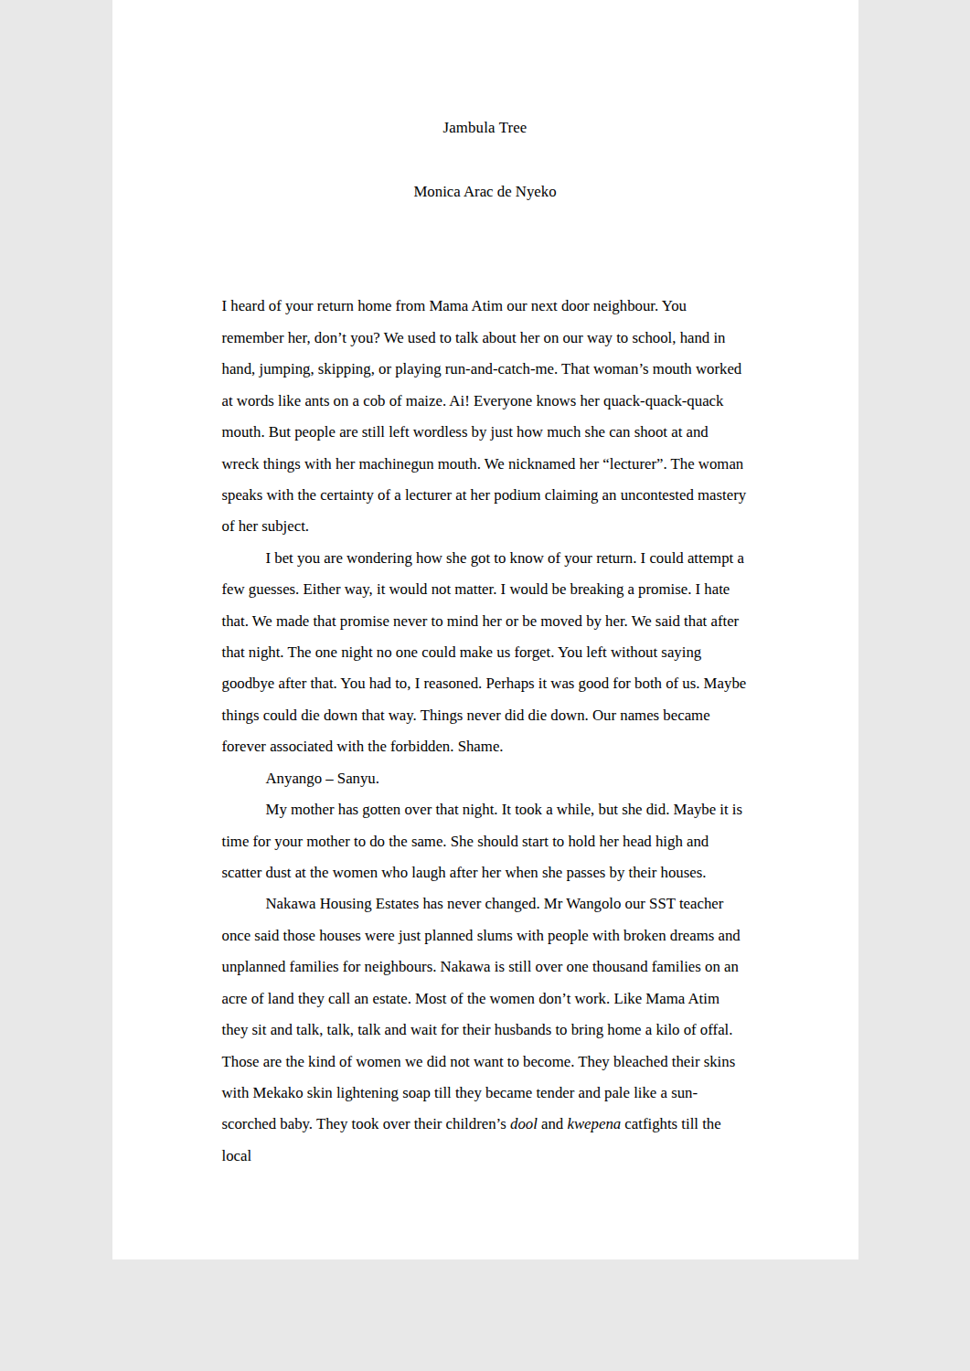Jambula Tree
Monica Arac de Nyeko
I heard of your return home from Mama Atim our next door neighbour. You remember her, don’t you? We used to talk about her on our way to school, hand in hand, jumping, skipping, or playing run-and-catch-me. That woman’s mouth worked at words like ants on a cob of maize. Ai! Everyone knows her quack-quack-quack mouth. But people are still left wordless by just how much she can shoot at and wreck things with her machinegun mouth. We nicknamed her “lecturer”. The woman speaks with the certainty of a lecturer at her podium claiming an uncontested mastery of her subject.
I bet you are wondering how she got to know of your return. I could attempt a few guesses. Either way, it would not matter. I would be breaking a promise. I hate that. We made that promise never to mind her or be moved by her. We said that after that night. The one night no one could make us forget. You left without saying goodbye after that. You had to, I reasoned. Perhaps it was good for both of us. Maybe things could die down that way. Things never did die down. Our names became forever associated with the forbidden. Shame.
Anyango – Sanyu.
My mother has gotten over that night. It took a while, but she did. Maybe it is time for your mother to do the same. She should start to hold her head high and scatter dust at the women who laugh after her when she passes by their houses.
Nakawa Housing Estates has never changed. Mr Wangolo our SST teacher once said those houses were just planned slums with people with broken dreams and unplanned families for neighbours. Nakawa is still over one thousand families on an acre of land they call an estate. Most of the women don’t work. Like Mama Atim they sit and talk, talk, talk and wait for their husbands to bring home a kilo of offal. Those are the kind of women we did not want to become. They bleached their skins with Mekako skin lightening soap till they became tender and pale like a sun-scorched baby. They took over their children’s dool and kwepena catfights till the local